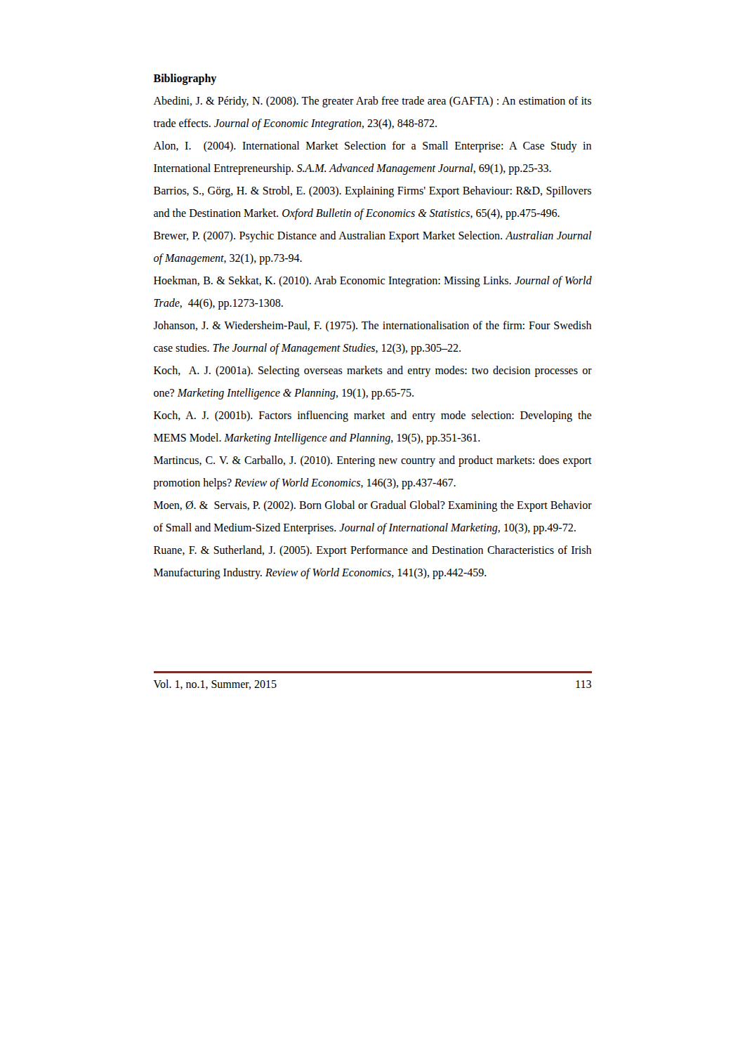Bibliography
Abedini, J. & Péridy, N. (2008). The greater Arab free trade area (GAFTA) : An estimation of its trade effects. Journal of Economic Integration, 23(4), 848-872.
Alon, I. (2004). International Market Selection for a Small Enterprise: A Case Study in International Entrepreneurship. S.A.M. Advanced Management Journal, 69(1), pp.25-33.
Barrios, S., Görg, H. & Strobl, E. (2003). Explaining Firms' Export Behaviour: R&D, Spillovers and the Destination Market. Oxford Bulletin of Economics & Statistics, 65(4), pp.475-496.
Brewer, P. (2007). Psychic Distance and Australian Export Market Selection. Australian Journal of Management, 32(1), pp.73-94.
Hoekman, B. & Sekkat, K. (2010). Arab Economic Integration: Missing Links. Journal of World Trade, 44(6), pp.1273-1308.
Johanson, J. & Wiedersheim-Paul, F. (1975). The internationalisation of the firm: Four Swedish case studies. The Journal of Management Studies, 12(3), pp.305–22.
Koch, A. J. (2001a). Selecting overseas markets and entry modes: two decision processes or one? Marketing Intelligence & Planning, 19(1), pp.65-75.
Koch, A. J. (2001b). Factors influencing market and entry mode selection: Developing the MEMS Model. Marketing Intelligence and Planning, 19(5), pp.351-361.
Martincus, C. V. & Carballo, J. (2010). Entering new country and product markets: does export promotion helps? Review of World Economics, 146(3), pp.437-467.
Moen, Ø. & Servais, P. (2002). Born Global or Gradual Global? Examining the Export Behavior of Small and Medium-Sized Enterprises. Journal of International Marketing, 10(3), pp.49-72.
Ruane, F. & Sutherland, J. (2005). Export Performance and Destination Characteristics of Irish Manufacturing Industry. Review of World Economics, 141(3), pp.442-459.
Vol. 1, no.1, Summer, 2015 113